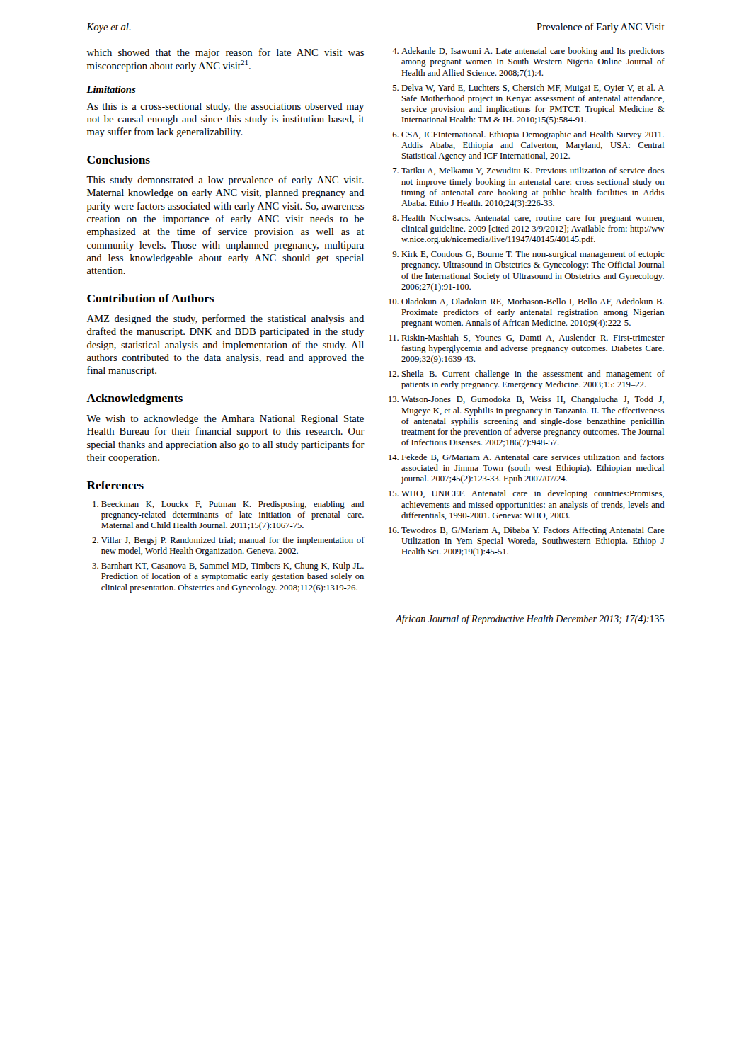Koye et al. Prevalence of Early ANC Visit
which showed that the major reason for late ANC visit was misconception about early ANC visit21.
Limitations
As this is a cross-sectional study, the associations observed may not be causal enough and since this study is institution based, it may suffer from lack generalizability.
Conclusions
This study demonstrated a low prevalence of early ANC visit. Maternal knowledge on early ANC visit, planned pregnancy and parity were factors associated with early ANC visit. So, awareness creation on the importance of early ANC visit needs to be emphasized at the time of service provision as well as at community levels. Those with unplanned pregnancy, multipara and less knowledgeable about early ANC should get special attention.
Contribution of Authors
AMZ designed the study, performed the statistical analysis and drafted the manuscript. DNK and BDB participated in the study design, statistical analysis and implementation of the study. All authors contributed to the data analysis, read and approved the final manuscript.
Acknowledgments
We wish to acknowledge the Amhara National Regional State Health Bureau for their financial support to this research. Our special thanks and appreciation also go to all study participants for their cooperation.
References
Beeckman K, Louckx F, Putman K. Predisposing, enabling and pregnancy-related determinants of late initiation of prenatal care. Maternal and Child Health Journal. 2011;15(7):1067-75.
Villar J, Bergsj P. Randomized trial; manual for the implementation of new model, World Health Organization. Geneva. 2002.
Barnhart KT, Casanova B, Sammel MD, Timbers K, Chung K, Kulp JL. Prediction of location of a symptomatic early gestation based solely on clinical presentation. Obstetrics and Gynecology. 2008;112(6):1319-26.
Adekanle D, Isawumi A. Late antenatal care booking and Its predictors among pregnant women In South Western Nigeria Online Journal of Health and Allied Science. 2008;7(1):4.
Delva W, Yard E, Luchters S, Chersich MF, Muigai E, Oyier V, et al. A Safe Motherhood project in Kenya: assessment of antenatal attendance, service provision and implications for PMTCT. Tropical Medicine & International Health: TM & IH. 2010;15(5):584-91.
CSA, ICFInternational. Ethiopia Demographic and Health Survey 2011. Addis Ababa, Ethiopia and Calverton, Maryland, USA: Central Statistical Agency and ICF International, 2012.
Tariku A, Melkamu Y, Zewuditu K. Previous utilization of service does not improve timely booking in antenatal care: cross sectional study on timing of antenatal care booking at public health facilities in Addis Ababa. Ethio J Health. 2010;24(3):226-33.
Health Nccfwsacs. Antenatal care, routine care for pregnant women, clinical guideline. 2009 [cited 2012 3/9/2012]; Available from: http://www.nice.org.uk/nicemedia/live/11947/40145/40145.pdf.
Kirk E, Condous G, Bourne T. The non-surgical management of ectopic pregnancy. Ultrasound in Obstetrics & Gynecology: The Official Journal of the International Society of Ultrasound in Obstetrics and Gynecology. 2006;27(1):91-100.
Oladokun A, Oladokun RE, Morhason-Bello I, Bello AF, Adedokun B. Proximate predictors of early antenatal registration among Nigerian pregnant women. Annals of African Medicine. 2010;9(4):222-5.
Riskin-Mashiah S, Younes G, Damti A, Auslender R. First-trimester fasting hyperglycemia and adverse pregnancy outcomes. Diabetes Care. 2009;32(9):1639-43.
Sheila B. Current challenge in the assessment and management of patients in early pregnancy. Emergency Medicine. 2003;15: 219–22.
Watson-Jones D, Gumodoka B, Weiss H, Changalucha J, Todd J, Mugeye K, et al. Syphilis in pregnancy in Tanzania. II. The effectiveness of antenatal syphilis screening and single-dose benzathine penicillin treatment for the prevention of adverse pregnancy outcomes. The Journal of Infectious Diseases. 2002;186(7):948-57.
Fekede B, G/Mariam A. Antenatal care services utilization and factors associated in Jimma Town (south west Ethiopia). Ethiopian medical journal. 2007;45(2):123-33. Epub 2007/07/24.
WHO, UNICEF. Antenatal care in developing countries:Promises, achievements and missed opportunities: an analysis of trends, levels and differentials, 1990-2001. Geneva: WHO, 2003.
Tewodros B, G/Mariam A, Dibaba Y. Factors Affecting Antenatal Care Utilization In Yem Special Woreda, Southwestern Ethiopia. Ethiop J Health Sci. 2009;19(1):45-51.
African Journal of Reproductive Health December 2013; 17(4):135